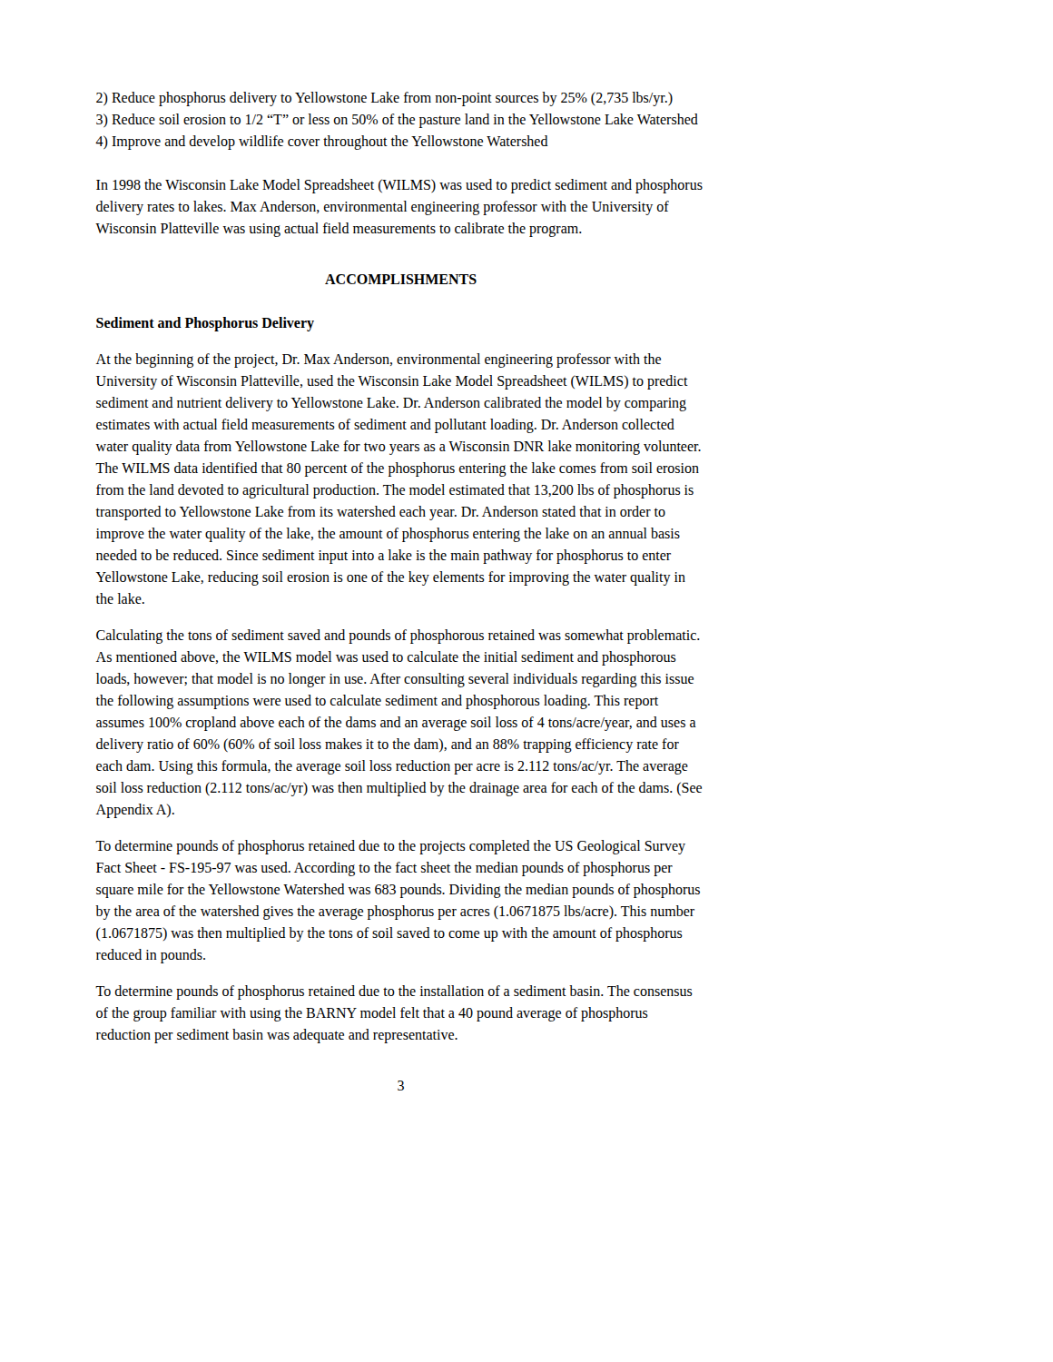2) Reduce phosphorus delivery to Yellowstone Lake from non-point sources by 25% (2,735 lbs/yr.)
3) Reduce soil erosion to 1/2 “T” or less on 50% of the pasture land in the Yellowstone Lake Watershed
4) Improve and develop wildlife cover throughout the Yellowstone Watershed
In 1998 the Wisconsin Lake Model Spreadsheet (WILMS) was used to predict sediment and phosphorus delivery rates to lakes. Max Anderson, environmental engineering professor with the University of Wisconsin Platteville was using actual field measurements to calibrate the program.
ACCOMPLISHMENTS
Sediment and Phosphorus Delivery
At the beginning of the project, Dr. Max Anderson, environmental engineering professor with the University of Wisconsin Platteville, used the Wisconsin Lake Model Spreadsheet (WILMS) to predict sediment and nutrient delivery to Yellowstone Lake. Dr. Anderson calibrated the model by comparing estimates with actual field measurements of sediment and pollutant loading. Dr. Anderson collected water quality data from Yellowstone Lake for two years as a Wisconsin DNR lake monitoring volunteer. The WILMS data identified that 80 percent of the phosphorus entering the lake comes from soil erosion from the land devoted to agricultural production. The model estimated that 13,200 lbs of phosphorus is transported to Yellowstone Lake from its watershed each year. Dr. Anderson stated that in order to improve the water quality of the lake, the amount of phosphorus entering the lake on an annual basis needed to be reduced. Since sediment input into a lake is the main pathway for phosphorus to enter Yellowstone Lake, reducing soil erosion is one of the key elements for improving the water quality in the lake.
Calculating the tons of sediment saved and pounds of phosphorous retained was somewhat problematic. As mentioned above, the WILMS model was used to calculate the initial sediment and phosphorous loads, however; that model is no longer in use. After consulting several individuals regarding this issue the following assumptions were used to calculate sediment and phosphorous loading. This report assumes 100% cropland above each of the dams and an average soil loss of 4 tons/acre/year, and uses a delivery ratio of 60% (60% of soil loss makes it to the dam), and an 88% trapping efficiency rate for each dam. Using this formula, the average soil loss reduction per acre is 2.112 tons/ac/yr. The average soil loss reduction (2.112 tons/ac/yr) was then multiplied by the drainage area for each of the dams. (See Appendix A).
To determine pounds of phosphorus retained due to the projects completed the US Geological Survey Fact Sheet - FS-195-97 was used. According to the fact sheet the median pounds of phosphorus per square mile for the Yellowstone Watershed was 683 pounds. Dividing the median pounds of phosphorus by the area of the watershed gives the average phosphorus per acres (1.0671875 lbs/acre). This number (1.0671875) was then multiplied by the tons of soil saved to come up with the amount of phosphorus reduced in pounds.
To determine pounds of phosphorus retained due to the installation of a sediment basin. The consensus of the group familiar with using the BARNY model felt that a 40 pound average of phosphorus reduction per sediment basin was adequate and representative.
3